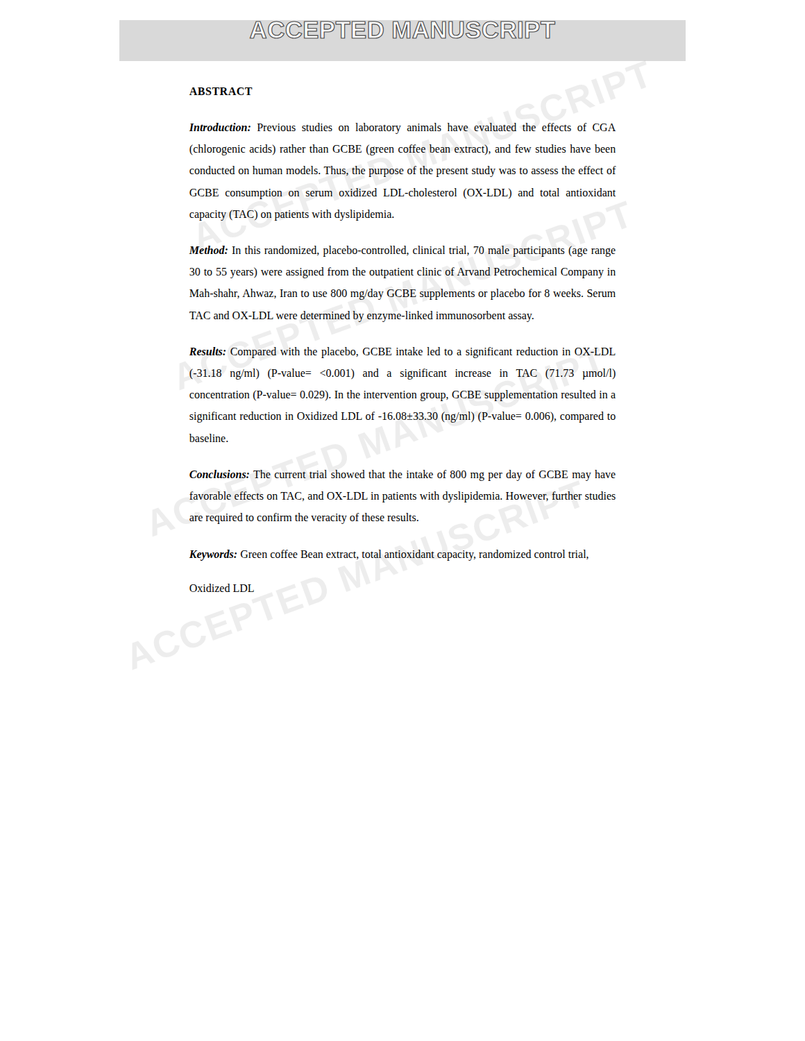ACCEPTED MANUSCRIPT
ACCEPTED MANUSCRIPT
ACCEPTED MANUSCRIPT
ACCEPTED MANUSCRIPT
ACCEPTED MANUSCRIPT
ABSTRACT
Introduction: Previous studies on laboratory animals have evaluated the effects of CGA (chlorogenic acids) rather than GCBE (green coffee bean extract), and few studies have been conducted on human models. Thus, the purpose of the present study was to assess the effect of GCBE consumption on serum oxidized LDL-cholesterol (OX-LDL) and total antioxidant capacity (TAC) on patients with dyslipidemia.
Method: In this randomized, placebo-controlled, clinical trial, 70 male participants (age range 30 to 55 years) were assigned from the outpatient clinic of Arvand Petrochemical Company in Mah-shahr, Ahwaz, Iran to use 800 mg/day GCBE supplements or placebo for 8 weeks. Serum TAC and OX-LDL were determined by enzyme-linked immunosorbent assay.
Results: Compared with the placebo, GCBE intake led to a significant reduction in OX-LDL (-31.18 ng/ml) (P-value= <0.001) and a significant increase in TAC (71.73 µmol/l) concentration (P-value= 0.029). In the intervention group, GCBE supplementation resulted in a significant reduction in Oxidized LDL of -16.08±33.30 (ng/ml) (P-value= 0.006), compared to baseline.
Conclusions: The current trial showed that the intake of 800 mg per day of GCBE may have favorable effects on TAC, and OX-LDL in patients with dyslipidemia. However, further studies are required to confirm the veracity of these results.
Keywords: Green coffee Bean extract, total antioxidant capacity, randomized control trial,
Oxidized LDL